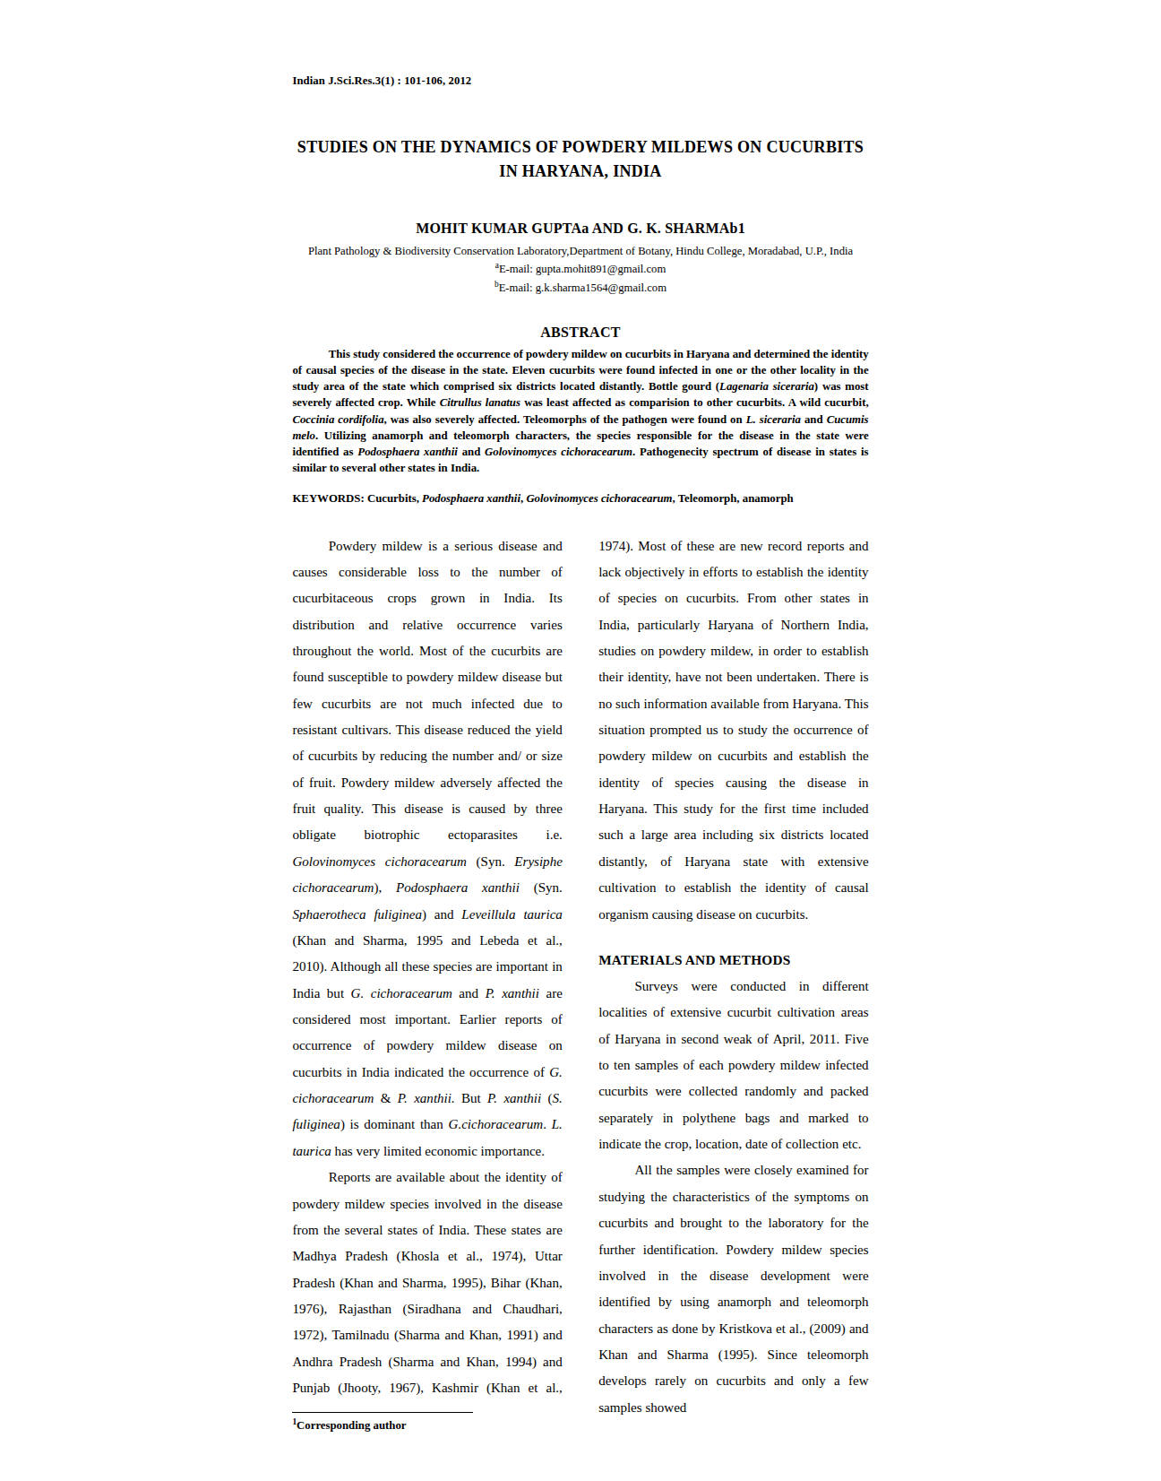Indian J.Sci.Res.3(1) : 101-106, 2012
STUDIES ON THE DYNAMICS OF POWDERY MILDEWS ON CUCURBITS
IN HARYANA, INDIA
MOHIT KUMAR GUPTAa AND G. K. SHARMAb1
Plant Pathology & Biodiversity Conservation Laboratory,Department of Botany, Hindu College, Moradabad, U.P., India
a E-mail: gupta.mohit891@gmail.com
b E-mail: g.k.sharma1564@gmail.com
ABSTRACT
This study considered the occurrence of powdery mildew on cucurbits in Haryana and determined the identity of causal species of the disease in the state. Eleven cucurbits were found infected in one or the other locality in the study area of the state which comprised six districts located distantly. Bottle gourd (Lagenaria siceraria) was most severely affected crop. While Citrullus lanatus was least affected as comparision to other cucurbits. A wild cucurbit, Coccinia cordifolia, was also severely affected. Teleomorphs of the pathogen were found on L. siceraria and Cucumis melo. Utilizing anamorph and teleomorph characters, the species responsible for the disease in the state were identified as Podosphaera xanthii and Golovinomyces cichoracearum. Pathogenecity spectrum of disease in states is similar to several other states in India.
KEYWORDS: Cucurbits, Podosphaera xanthii, Golovinomyces cichoracearum, Teleomorph, anamorph
Powdery mildew is a serious disease and causes considerable loss to the number of cucurbitaceous crops grown in India. Its distribution and relative occurrence varies throughout the world. Most of the cucurbits are found susceptible to powdery mildew disease but few cucurbits are not much infected due to resistant cultivars. This disease reduced the yield of cucurbits by reducing the number and/ or size of fruit. Powdery mildew adversely affected the fruit quality. This disease is caused by three obligate biotrophic ectoparasites i.e. Golovinomyces cichoracearum (Syn. Erysiphe cichoracearum), Podosphaera xanthii (Syn. Sphaerotheca fuliginea) and Leveillula taurica (Khan and Sharma, 1995 and Lebeda et al., 2010). Although all these species are important in India but G. cichoracearum and P. xanthii are considered most important. Earlier reports of occurrence of powdery mildew disease on cucurbits in India indicated the occurrence of G. cichoracearum & P. xanthii. But P. xanthii (S. fuliginea) is dominant than G.cichoracearum. L. taurica has very limited economic importance.
Reports are available about the identity of powdery mildew species involved in the disease from the several states of India. These states are Madhya Pradesh (Khosla et al., 1974), Uttar Pradesh (Khan and Sharma, 1995), Bihar (Khan, 1976), Rajasthan (Siradhana and Chaudhari, 1972), Tamilnadu (Sharma and Khan, 1991) and Andhra Pradesh (Sharma and Khan, 1994) and Punjab (Jhooty, 1967), Kashmir (Khan et al., 1974). Most of these are new record reports and lack objectively in efforts to establish the identity of species on cucurbits. From other states in India, particularly Haryana of Northern India, studies on powdery mildew, in order to establish their identity, have not been undertaken. There is no such information available from Haryana. This situation prompted us to study the occurrence of powdery mildew on cucurbits and establish the identity of species causing the disease in Haryana. This study for the first time included such a large area including six districts located distantly, of Haryana state with extensive cultivation to establish the identity of causal organism causing disease on cucurbits.
MATERIALS AND METHODS
Surveys were conducted in different localities of extensive cucurbit cultivation areas of Haryana in second weak of April, 2011. Five to ten samples of each powdery mildew infected cucurbits were collected randomly and packed separately in polythene bags and marked to indicate the crop, location, date of collection etc.
All the samples were closely examined for studying the characteristics of the symptoms on cucurbits and brought to the laboratory for the further identification. Powdery mildew species involved in the disease development were identified by using anamorph and teleomorph characters as done by Kristkova et al., (2009) and Khan and Sharma (1995). Since teleomorph develops rarely on cucurbits and only a few samples showed
1 Corresponding author